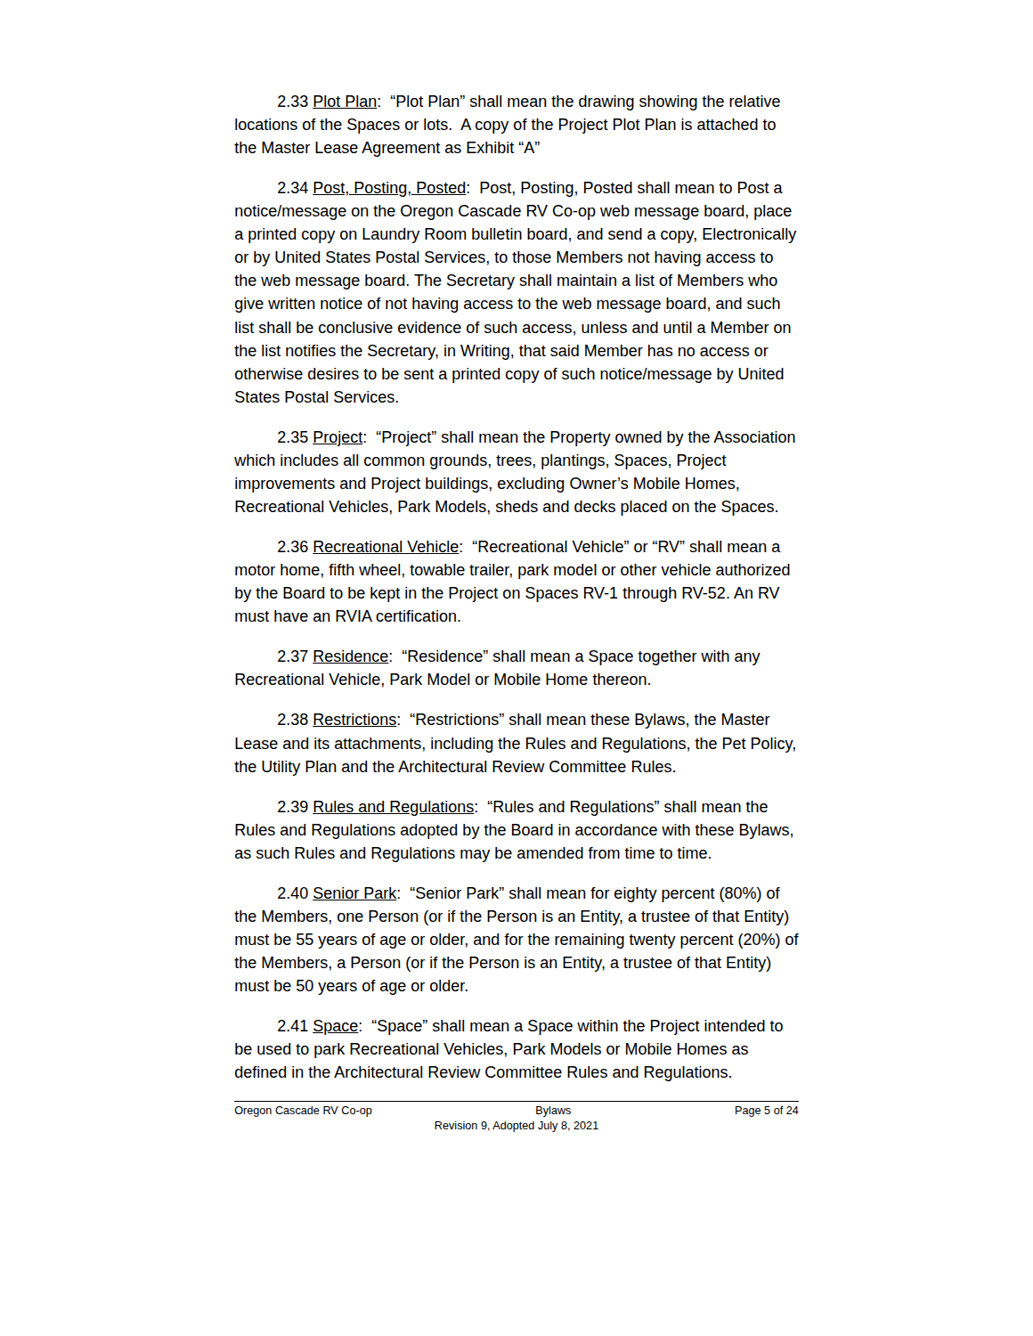2.33 Plot Plan: “Plot Plan” shall mean the drawing showing the relative locations of the Spaces or lots. A copy of the Project Plot Plan is attached to the Master Lease Agreement as Exhibit “A”
2.34 Post, Posting, Posted: Post, Posting, Posted shall mean to Post a notice/message on the Oregon Cascade RV Co-op web message board, place a printed copy on Laundry Room bulletin board, and send a copy, Electronically or by United States Postal Services, to those Members not having access to the web message board. The Secretary shall maintain a list of Members who give written notice of not having access to the web message board, and such list shall be conclusive evidence of such access, unless and until a Member on the list notifies the Secretary, in Writing, that said Member has no access or otherwise desires to be sent a printed copy of such notice/message by United States Postal Services.
2.35 Project: “Project” shall mean the Property owned by the Association which includes all common grounds, trees, plantings, Spaces, Project improvements and Project buildings, excluding Owner’s Mobile Homes, Recreational Vehicles, Park Models, sheds and decks placed on the Spaces.
2.36 Recreational Vehicle: “Recreational Vehicle” or “RV” shall mean a motor home, fifth wheel, towable trailer, park model or other vehicle authorized by the Board to be kept in the Project on Spaces RV-1 through RV-52. An RV must have an RVIA certification.
2.37 Residence: “Residence” shall mean a Space together with any Recreational Vehicle, Park Model or Mobile Home thereon.
2.38 Restrictions: “Restrictions” shall mean these Bylaws, the Master Lease and its attachments, including the Rules and Regulations, the Pet Policy, the Utility Plan and the Architectural Review Committee Rules.
2.39 Rules and Regulations: “Rules and Regulations” shall mean the Rules and Regulations adopted by the Board in accordance with these Bylaws, as such Rules and Regulations may be amended from time to time.
2.40 Senior Park: “Senior Park” shall mean for eighty percent (80%) of the Members, one Person (or if the Person is an Entity, a trustee of that Entity) must be 55 years of age or older, and for the remaining twenty percent (20%) of the Members, a Person (or if the Person is an Entity, a trustee of that Entity) must be 50 years of age or older.
2.41 Space: “Space” shall mean a Space within the Project intended to be used to park Recreational Vehicles, Park Models or Mobile Homes as defined in the Architectural Review Committee Rules and Regulations.
Oregon Cascade RV Co-op Bylaws Page 5 of 24
Revision 9, Adopted July 8, 2021